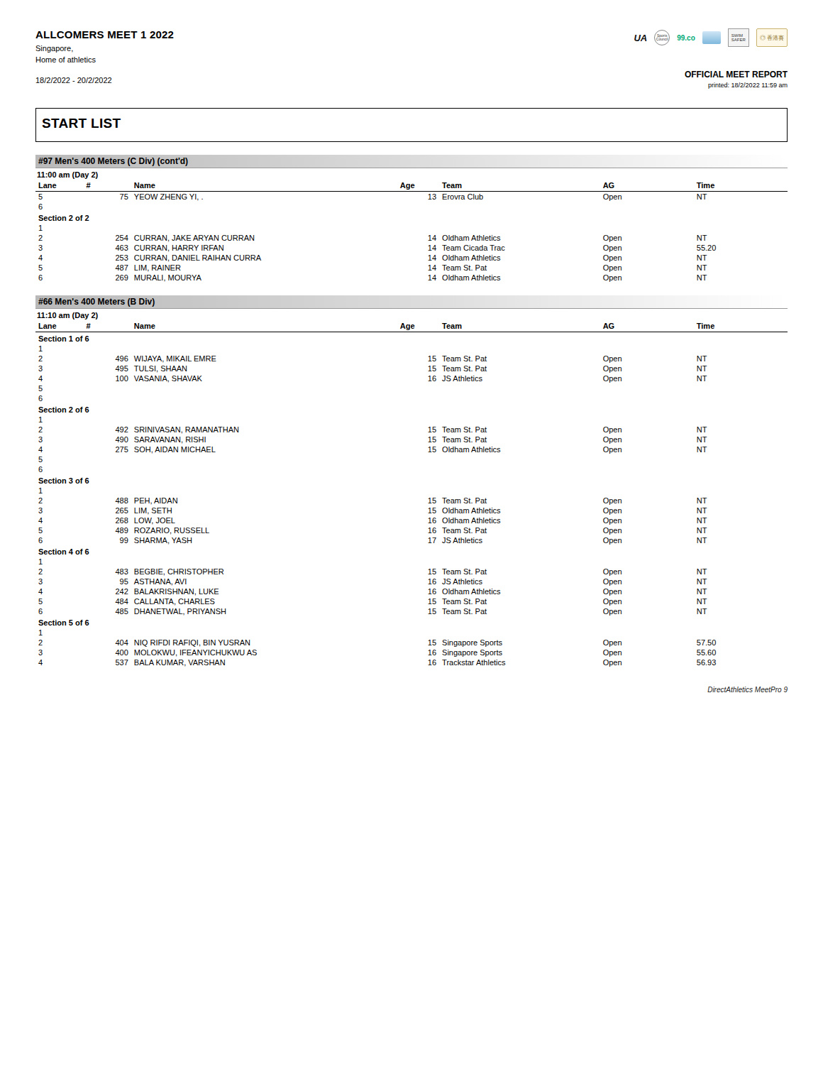UA
Sports
Council
99.co
SWIM
SAFER
◎ 香港賽
ALLCOMERS MEET 1 2022
Singapore,
Home of athletics
18/2/2022 - 20/2/2022
OFFICIAL MEET REPORT
printed: 18/2/2022 11:59 am
START LIST
#97 Men's 400 Meters (C Div) (cont'd)
11:00 am (Day 2)
| Lane | # | Name | Age | Team | AG | Time |
| --- | --- | --- | --- | --- | --- | --- |
| 5 | 75 | YEOW ZHENG YI, . | 13 | Erovra Club | Open | NT |
| 6 | | | | | | |
| Section 2 of 2 |
| 1 | | | | | | |
| 2 | 254 | CURRAN, JAKE ARYAN CURRAN | 14 | Oldham Athletics | Open | NT |
| 3 | 463 | CURRAN, HARRY IRFAN | 14 | Team Cicada Trac | Open | 55.20 |
| 4 | 253 | CURRAN, DANIEL RAIHAN CURRA | 14 | Oldham Athletics | Open | NT |
| 5 | 487 | LIM, RAINER | 14 | Team St. Pat | Open | NT |
| 6 | 269 | MURALI, MOURYA | 14 | Oldham Athletics | Open | NT |
#66 Men's 400 Meters (B Div)
11:10 am (Day 2)
| Lane | # | Name | Age | Team | AG | Time |
| --- | --- | --- | --- | --- | --- | --- |
| Section 1 of 6 |
| 1 | | | | | | |
| 2 | 496 | WIJAYA, MIKAIL EMRE | 15 | Team St. Pat | Open | NT |
| 3 | 495 | TULSI, SHAAN | 15 | Team St. Pat | Open | NT |
| 4 | 100 | VASANIA, SHAVAK | 16 | JS Athletics | Open | NT |
| 5 | | | | | | |
| 6 | | | | | | |
| Section 2 of 6 |
| 1 | | | | | | |
| 2 | 492 | SRINIVASAN, RAMANATHAN | 15 | Team St. Pat | Open | NT |
| 3 | 490 | SARAVANAN, RISHI | 15 | Team St. Pat | Open | NT |
| 4 | 275 | SOH, AIDAN MICHAEL | 15 | Oldham Athletics | Open | NT |
| 5 | | | | | | |
| 6 | | | | | | |
| Section 3 of 6 |
| 1 | | | | | | |
| 2 | 488 | PEH, AIDAN | 15 | Team St. Pat | Open | NT |
| 3 | 265 | LIM, SETH | 15 | Oldham Athletics | Open | NT |
| 4 | 268 | LOW, JOEL | 16 | Oldham Athletics | Open | NT |
| 5 | 489 | ROZARIO, RUSSELL | 16 | Team St. Pat | Open | NT |
| 6 | 99 | SHARMA, YASH | 17 | JS Athletics | Open | NT |
| Section 4 of 6 |
| 1 | | | | | | |
| 2 | 483 | BEGBIE, CHRISTOPHER | 15 | Team St. Pat | Open | NT |
| 3 | 95 | ASTHANA, AVI | 16 | JS Athletics | Open | NT |
| 4 | 242 | BALAKRISHNAN, LUKE | 16 | Oldham Athletics | Open | NT |
| 5 | 484 | CALLANTA, CHARLES | 15 | Team St. Pat | Open | NT |
| 6 | 485 | DHANETWAL, PRIYANSH | 15 | Team St. Pat | Open | NT |
| Section 5 of 6 |
| 1 | | | | | | |
| 2 | 404 | NIQ RIFDI RAFIQI, BIN YUSRAN | 15 | Singapore Sports | Open | 57.50 |
| 3 | 400 | MOLOKWU, IFEANYICHUKWU AS | 16 | Singapore Sports | Open | 55.60 |
| 4 | 537 | BALA KUMAR, VARSHAN | 16 | Trackstar Athletics | Open | 56.93 |
DirectAthletics MeetPro 9